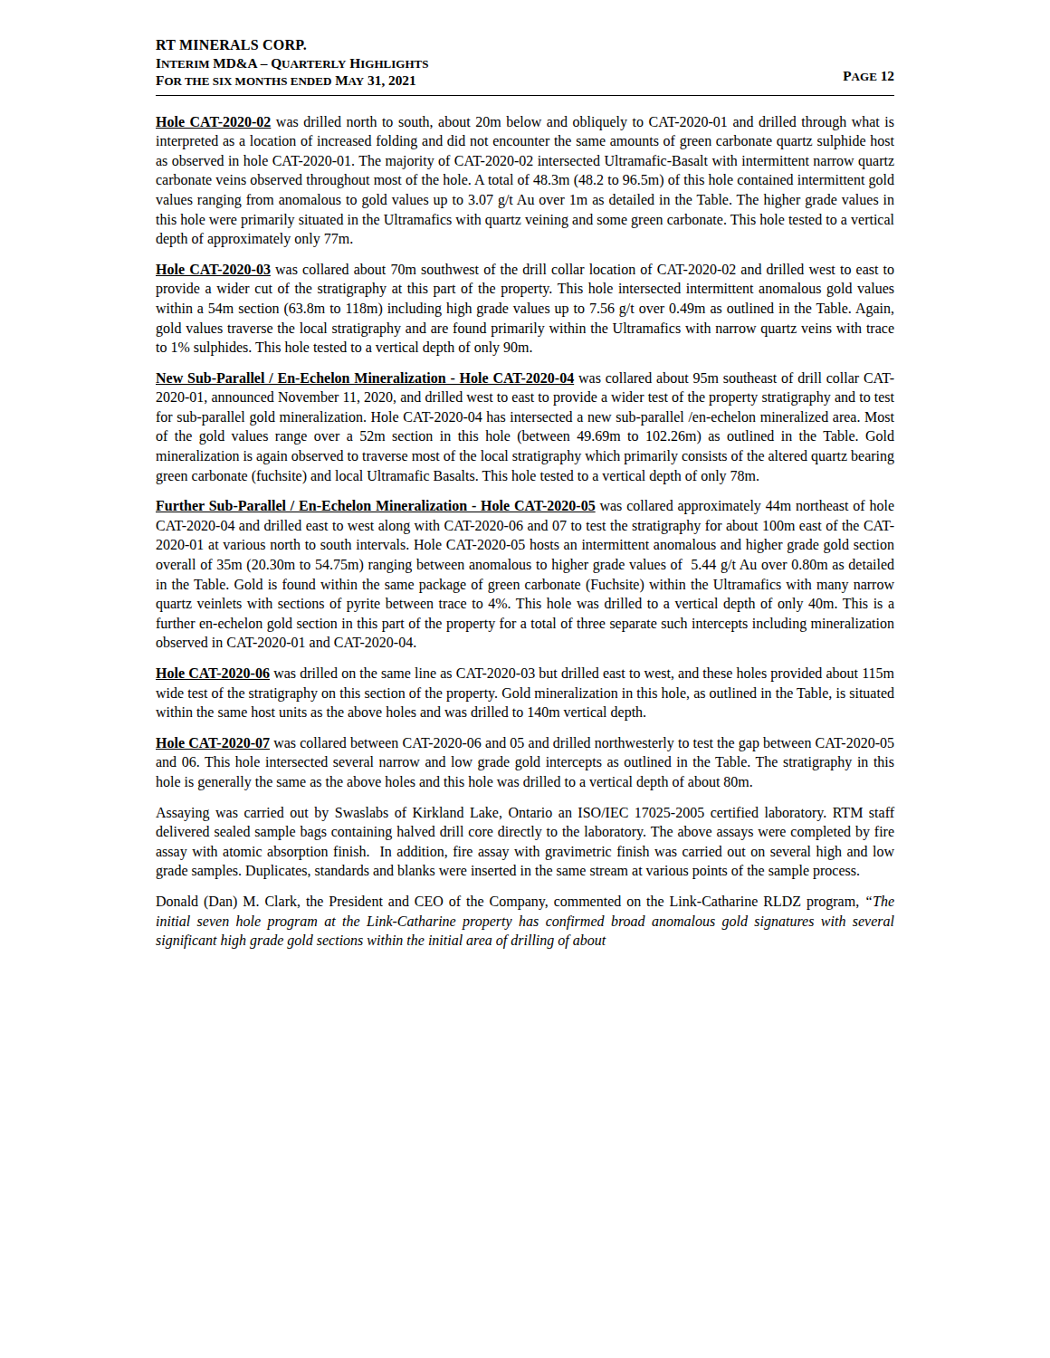RT MINERALS CORP.
INTERIM MD&A – QUARTERLY HIGHLIGHTS
FOR THE SIX MONTHS ENDED MAY 31, 2021
PAGE 12
Hole CAT-2020-02 was drilled north to south, about 20m below and obliquely to CAT-2020-01 and drilled through what is interpreted as a location of increased folding and did not encounter the same amounts of green carbonate quartz sulphide host as observed in hole CAT-2020-01. The majority of CAT-2020-02 intersected Ultramafic-Basalt with intermittent narrow quartz carbonate veins observed throughout most of the hole. A total of 48.3m (48.2 to 96.5m) of this hole contained intermittent gold values ranging from anomalous to gold values up to 3.07 g/t Au over 1m as detailed in the Table. The higher grade values in this hole were primarily situated in the Ultramafics with quartz veining and some green carbonate. This hole tested to a vertical depth of approximately only 77m.
Hole CAT-2020-03 was collared about 70m southwest of the drill collar location of CAT-2020-02 and drilled west to east to provide a wider cut of the stratigraphy at this part of the property. This hole intersected intermittent anomalous gold values within a 54m section (63.8m to 118m) including high grade values up to 7.56 g/t over 0.49m as outlined in the Table. Again, gold values traverse the local stratigraphy and are found primarily within the Ultramafics with narrow quartz veins with trace to 1% sulphides. This hole tested to a vertical depth of only 90m.
New Sub-Parallel / En-Echelon Mineralization - Hole CAT-2020-04 was collared about 95m southeast of drill collar CAT-2020-01, announced November 11, 2020, and drilled west to east to provide a wider test of the property stratigraphy and to test for sub-parallel gold mineralization. Hole CAT-2020-04 has intersected a new sub-parallel /en-echelon mineralized area. Most of the gold values range over a 52m section in this hole (between 49.69m to 102.26m) as outlined in the Table. Gold mineralization is again observed to traverse most of the local stratigraphy which primarily consists of the altered quartz bearing green carbonate (fuchsite) and local Ultramafic Basalts. This hole tested to a vertical depth of only 78m.
Further Sub-Parallel / En-Echelon Mineralization - Hole CAT-2020-05 was collared approximately 44m northeast of hole CAT-2020-04 and drilled east to west along with CAT-2020-06 and 07 to test the stratigraphy for about 100m east of the CAT-2020-01 at various north to south intervals. Hole CAT-2020-05 hosts an intermittent anomalous and higher grade gold section overall of 35m (20.30m to 54.75m) ranging between anomalous to higher grade values of 5.44 g/t Au over 0.80m as detailed in the Table. Gold is found within the same package of green carbonate (Fuchsite) within the Ultramafics with many narrow quartz veinlets with sections of pyrite between trace to 4%. This hole was drilled to a vertical depth of only 40m. This is a further en-echelon gold section in this part of the property for a total of three separate such intercepts including mineralization observed in CAT-2020-01 and CAT-2020-04.
Hole CAT-2020-06 was drilled on the same line as CAT-2020-03 but drilled east to west, and these holes provided about 115m wide test of the stratigraphy on this section of the property. Gold mineralization in this hole, as outlined in the Table, is situated within the same host units as the above holes and was drilled to 140m vertical depth.
Hole CAT-2020-07 was collared between CAT-2020-06 and 05 and drilled northwesterly to test the gap between CAT-2020-05 and 06. This hole intersected several narrow and low grade gold intercepts as outlined in the Table. The stratigraphy in this hole is generally the same as the above holes and this hole was drilled to a vertical depth of about 80m.
Assaying was carried out by Swaslabs of Kirkland Lake, Ontario an ISO/IEC 17025-2005 certified laboratory. RTM staff delivered sealed sample bags containing halved drill core directly to the laboratory. The above assays were completed by fire assay with atomic absorption finish. In addition, fire assay with gravimetric finish was carried out on several high and low grade samples. Duplicates, standards and blanks were inserted in the same stream at various points of the sample process.
Donald (Dan) M. Clark, the President and CEO of the Company, commented on the Link-Catharine RLDZ program, “The initial seven hole program at the Link-Catharine property has confirmed broad anomalous gold signatures with several significant high grade gold sections within the initial area of drilling of about